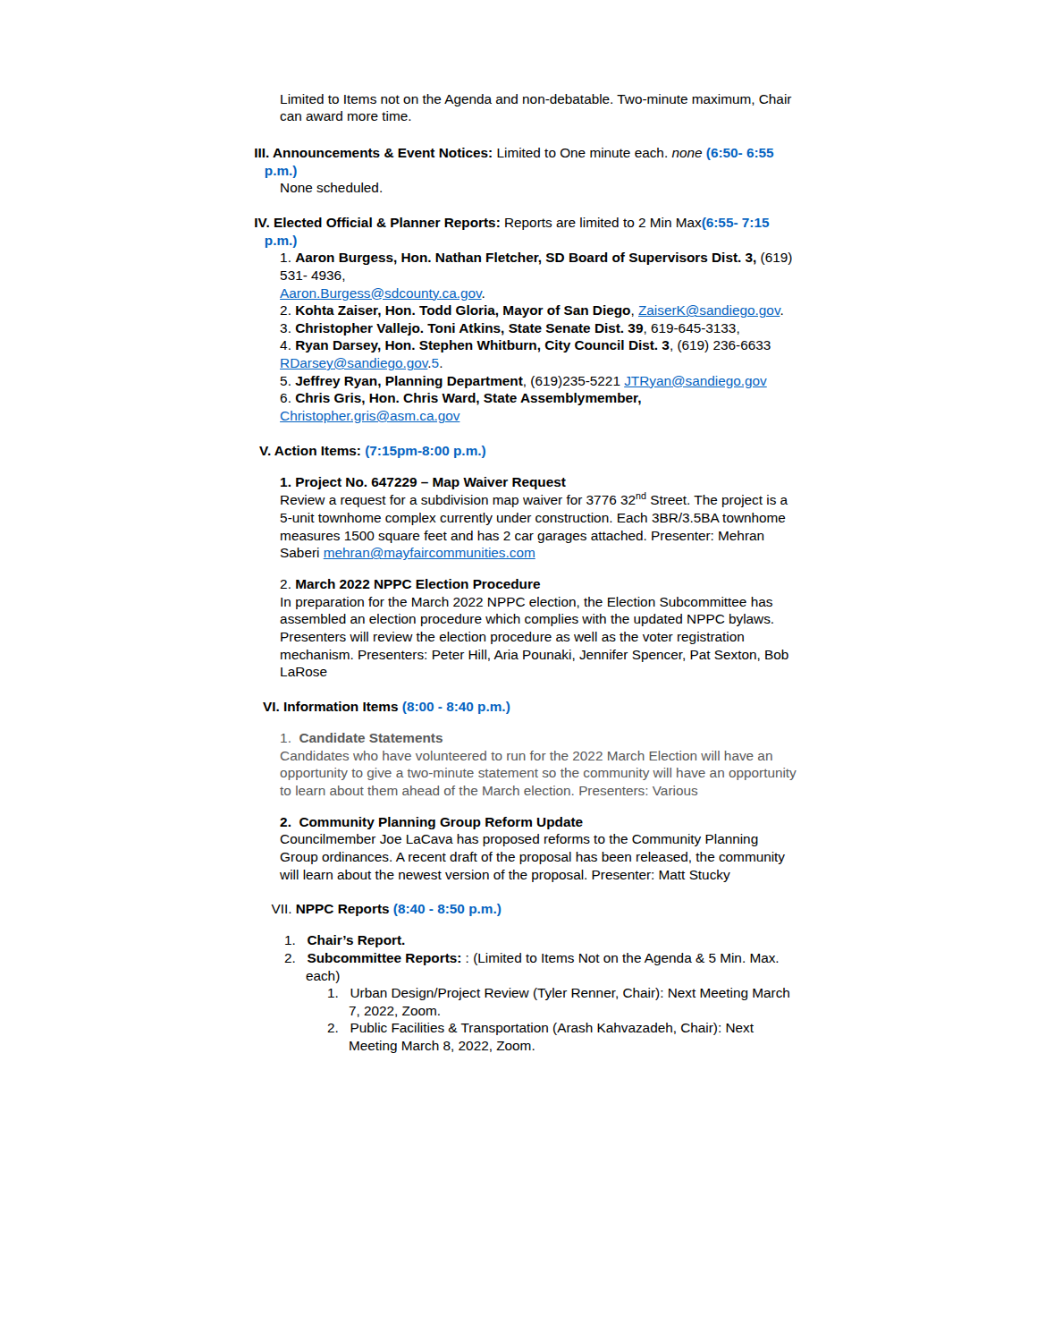Limited to Items not on the Agenda and non-debatable. Two-minute maximum, Chair can award more time.
III. Announcements & Event Notices: Limited to One minute each. none (6:50- 6:55 p.m.)
None scheduled.
IV. Elected Official & Planner Reports: Reports are limited to 2 Min Max(6:55- 7:15 p.m.)
1. Aaron Burgess, Hon. Nathan Fletcher, SD Board of Supervisors Dist. 3, (619) 531- 4936,
Aaron.Burgess@sdcounty.ca.gov.
2. Kohta Zaiser, Hon. Todd Gloria, Mayor of San Diego, ZaiserK@sandiego.gov.
3. Christopher Vallejo. Toni Atkins, State Senate Dist. 39, 619-645-3133,
4. Ryan Darsey, Hon. Stephen Whitburn, City Council Dist. 3, (619) 236-6633 RDarsey@sandiego.gov.5.
5. Jeffrey Ryan, Planning Department, (619)235-5221 JTRyan@sandiego.gov
6. Chris Gris, Hon. Chris Ward, State Assemblymember, Christopher.gris@asm.ca.gov
V. Action Items: (7:15pm-8:00 p.m.)
1. Project No. 647229 – Map Waiver Request
Review a request for a subdivision map waiver for 3776 32nd Street. The project is a 5-unit townhome complex currently under construction. Each 3BR/3.5BA townhome measures 1500 square feet and has 2 car garages attached. Presenter: Mehran Saberi mehran@mayfaircommunities.com
2. March 2022 NPPC Election Procedure
In preparation for the March 2022 NPPC election, the Election Subcommittee has assembled an election procedure which complies with the updated NPPC bylaws. Presenters will review the election procedure as well as the voter registration mechanism. Presenters: Peter Hill, Aria Pounaki, Jennifer Spencer, Pat Sexton, Bob LaRose
VI. Information Items (8:00 - 8:40 p.m.)
1. Candidate Statements
Candidates who have volunteered to run for the 2022 March Election will have an opportunity to give a two-minute statement so the community will have an opportunity to learn about them ahead of the March election. Presenters: Various
2. Community Planning Group Reform Update
Councilmember Joe LaCava has proposed reforms to the Community Planning Group ordinances. A recent draft of the proposal has been released, the community will learn about the newest version of the proposal. Presenter: Matt Stucky
VII. NPPC Reports (8:40 - 8:50 p.m.)
1. Chair’s Report.
2. Subcommittee Reports: : (Limited to Items Not on the Agenda & 5 Min. Max. each)
1. Urban Design/Project Review (Tyler Renner, Chair): Next Meeting March 7, 2022, Zoom.
2. Public Facilities & Transportation (Arash Kahvazadeh, Chair): Next Meeting March 8, 2022, Zoom.